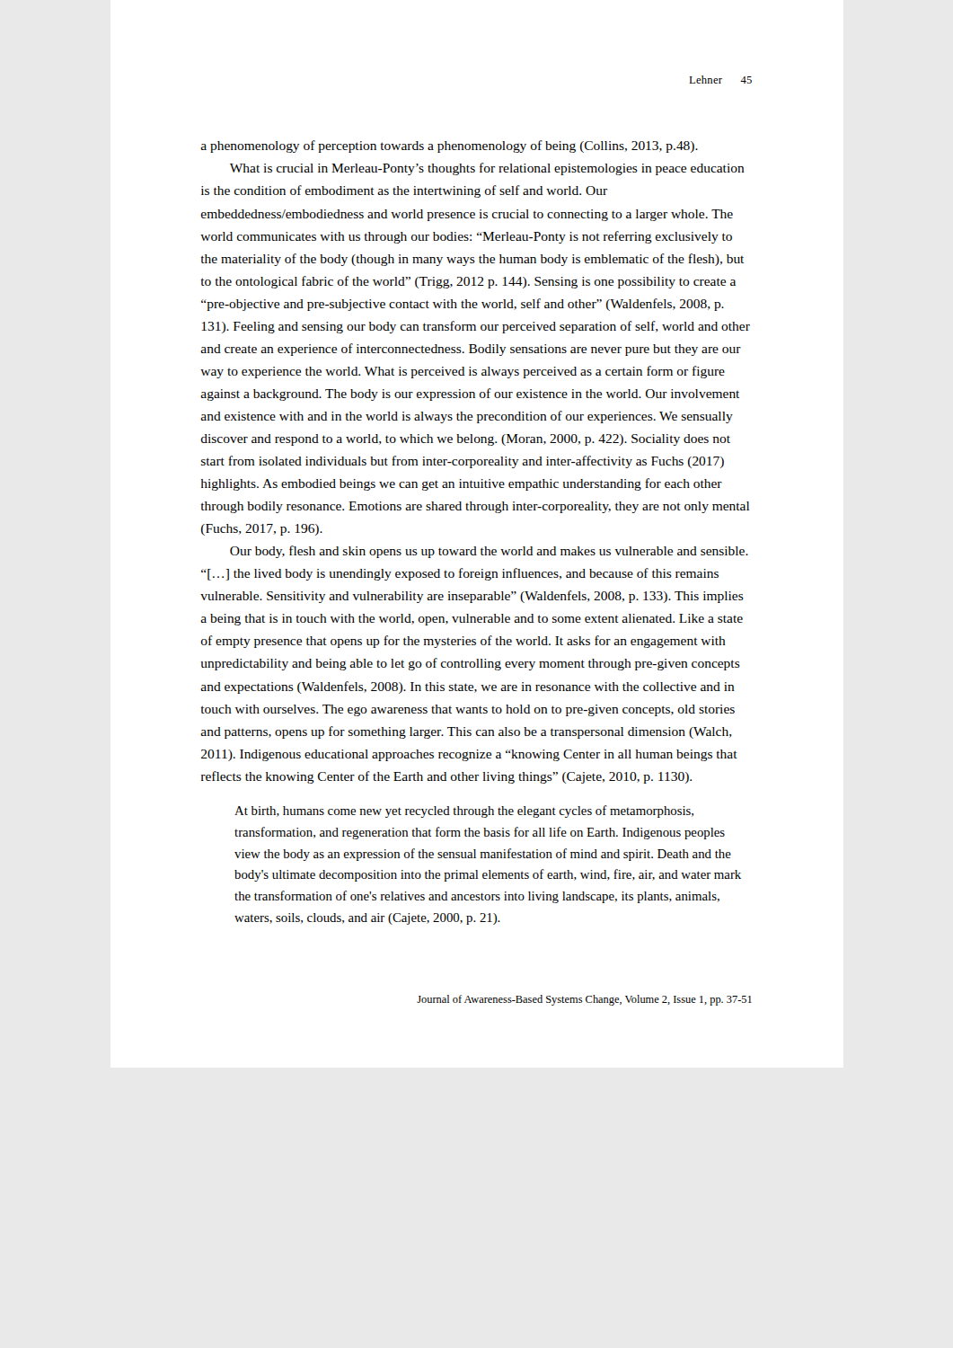Lehner45
a phenomenology of perception towards a phenomenology of being (Collins, 2013, p.48).
What is crucial in Merleau-Ponty’s thoughts for relational epistemologies in peace education is the condition of embodiment as the intertwining of self and world. Our embeddedness/embodiedness and world presence is crucial to connecting to a larger whole. The world communicates with us through our bodies: “Merleau-Ponty is not referring exclusively to the materiality of the body (though in many ways the human body is emblematic of the flesh), but to the ontological fabric of the world” (Trigg, 2012 p. 144). Sensing is one possibility to create a “pre-objective and pre-subjective contact with the world, self and other” (Waldenfels, 2008, p. 131). Feeling and sensing our body can transform our perceived separation of self, world and other and create an experience of interconnectedness. Bodily sensations are never pure but they are our way to experience the world. What is perceived is always perceived as a certain form or figure against a background. The body is our expression of our existence in the world. Our involvement and existence with and in the world is always the precondition of our experiences. We sensually discover and respond to a world, to which we belong. (Moran, 2000, p. 422). Sociality does not start from isolated individuals but from inter-corporeality and inter-affectivity as Fuchs (2017) highlights. As embodied beings we can get an intuitive empathic understanding for each other through bodily resonance. Emotions are shared through inter-corporeality, they are not only mental (Fuchs, 2017, p. 196).
Our body, flesh and skin opens us up toward the world and makes us vulnerable and sensible. “[…] the lived body is unendingly exposed to foreign influences, and because of this remains vulnerable. Sensitivity and vulnerability are inseparable” (Waldenfels, 2008, p. 133). This implies a being that is in touch with the world, open, vulnerable and to some extent alienated. Like a state of empty presence that opens up for the mysteries of the world. It asks for an engagement with unpredictability and being able to let go of controlling every moment through pre-given concepts and expectations (Waldenfels, 2008). In this state, we are in resonance with the collective and in touch with ourselves. The ego awareness that wants to hold on to pre-given concepts, old stories and patterns, opens up for something larger. This can also be a transpersonal dimension (Walch, 2011). Indigenous educational approaches recognize a “knowing Center in all human beings that reflects the knowing Center of the Earth and other living things” (Cajete, 2010, p. 1130).
At birth, humans come new yet recycled through the elegant cycles of metamorphosis, transformation, and regeneration that form the basis for all life on Earth. Indigenous peoples view the body as an expression of the sensual manifestation of mind and spirit. Death and the body's ultimate decomposition into the primal elements of earth, wind, fire, air, and water mark the transformation of one's relatives and ancestors into living landscape, its plants, animals, waters, soils, clouds, and air (Cajete, 2000, p. 21).
Journal of Awareness-Based Systems Change, Volume 2, Issue 1, pp. 37-51